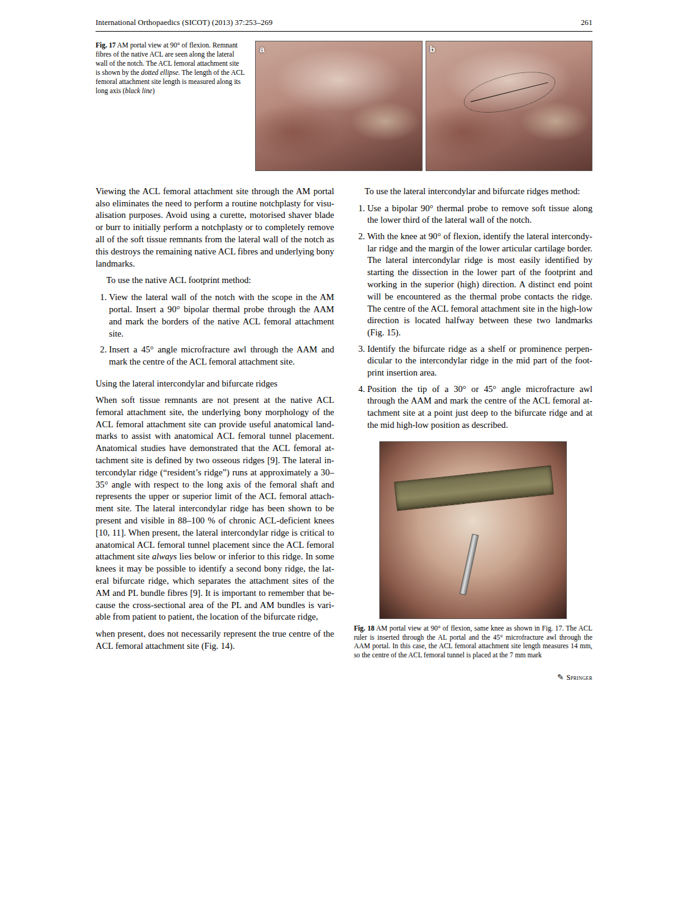International Orthopaedics (SICOT) (2013) 37:253–269 261
Fig. 17 AM portal view at 90° of flexion. Remnant fibres of the native ACL are seen along the lateral wall of the notch. The ACL femoral attachment site is shown by the dotted ellipse. The length of the ACL femoral attachment site length is measured along its long axis (black line)
a
b
Viewing the ACL femoral attachment site through the AM portal also eliminates the need to perform a routine notchplasty for visualisation purposes. Avoid using a curette, motorised shaver blade or burr to initially perform a notchplasty or to completely remove all of the soft tissue remnants from the lateral wall of the notch as this destroys the remaining native ACL fibres and underlying bony landmarks.
To use the native ACL footprint method:
View the lateral wall of the notch with the scope in the AM portal. Insert a 90° bipolar thermal probe through the AAM and mark the borders of the native ACL femoral attachment site.
Insert a 45° angle microfracture awl through the AAM and mark the centre of the ACL femoral attachment site.
Using the lateral intercondylar and bifurcate ridges
When soft tissue remnants are not present at the native ACL femoral attachment site, the underlying bony morphology of the ACL femoral attachment site can provide useful anatomical landmarks to assist with anatomical ACL femoral tunnel placement. Anatomical studies have demonstrated that the ACL femoral attachment site is defined by two osseous ridges [9]. The lateral intercondylar ridge (“resident’s ridge”) runs at approximately a 30–35° angle with respect to the long axis of the femoral shaft and represents the upper or superior limit of the ACL femoral attachment site. The lateral intercondylar ridge has been shown to be present and visible in 88–100 % of chronic ACL-deficient knees [10, 11]. When present, the lateral intercondylar ridge is critical to anatomical ACL femoral tunnel placement since the ACL femoral attachment site always lies below or inferior to this ridge. In some knees it may be possible to identify a second bony ridge, the lateral bifurcate ridge, which separates the attachment sites of the AM and PL bundle fibres [9]. It is important to remember that because the cross-sectional area of the PL and AM bundles is variable from patient to patient, the location of the bifurcate ridge,
when present, does not necessarily represent the true centre of the ACL femoral attachment site (Fig. 14).
To use the lateral intercondylar and bifurcate ridges method:
Use a bipolar 90° thermal probe to remove soft tissue along the lower third of the lateral wall of the notch.
With the knee at 90° of flexion, identify the lateral intercondylar ridge and the margin of the lower articular cartilage border. The lateral intercondylar ridge is most easily identified by starting the dissection in the lower part of the footprint and working in the superior (high) direction. A distinct end point will be encountered as the thermal probe contacts the ridge. The centre of the ACL femoral attachment site in the high-low direction is located halfway between these two landmarks (Fig. 15).
Identify the bifurcate ridge as a shelf or prominence perpendicular to the intercondylar ridge in the mid part of the footprint insertion area.
Position the tip of a 30° or 45° angle microfracture awl through the AAM and mark the centre of the ACL femoral attachment site at a point just deep to the bifurcate ridge and at the mid high-low position as described.
Fig. 18 AM portal view at 90° of flexion, same knee as shown in Fig. 17. The ACL ruler is inserted through the AL portal and the 45° microfracture awl through the AAM portal. In this case, the ACL femoral attachment site length measures 14 mm, so the centre of the ACL femoral tunnel is placed at the 7 mm mark
✎Springer